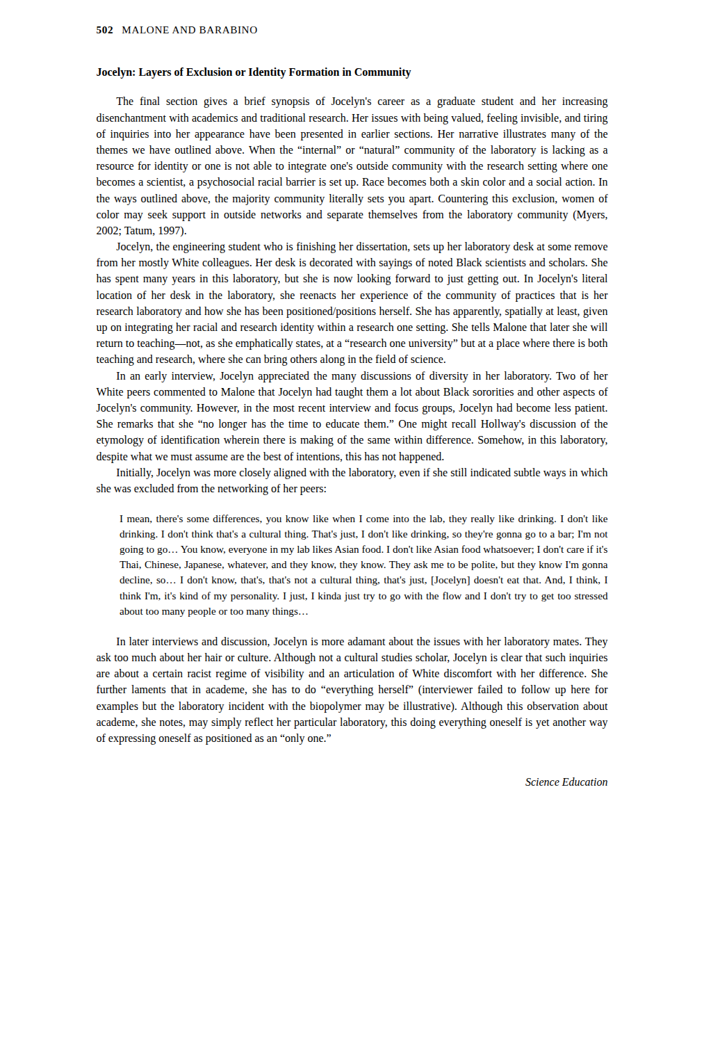502 Malone and Barabino
Jocelyn: Layers of Exclusion or Identity Formation in Community
The final section gives a brief synopsis of Jocelyn's career as a graduate student and her increasing disenchantment with academics and traditional research. Her issues with being valued, feeling invisible, and tiring of inquiries into her appearance have been presented in earlier sections. Her narrative illustrates many of the themes we have outlined above. When the “internal” or “natural” community of the laboratory is lacking as a resource for identity or one is not able to integrate one's outside community with the research setting where one becomes a scientist, a psychosocial racial barrier is set up. Race becomes both a skin color and a social action. In the ways outlined above, the majority community literally sets you apart. Countering this exclusion, women of color may seek support in outside networks and separate themselves from the laboratory community (Myers, 2002; Tatum, 1997).
Jocelyn, the engineering student who is finishing her dissertation, sets up her laboratory desk at some remove from her mostly White colleagues. Her desk is decorated with sayings of noted Black scientists and scholars. She has spent many years in this laboratory, but she is now looking forward to just getting out. In Jocelyn's literal location of her desk in the laboratory, she reenacts her experience of the community of practices that is her research laboratory and how she has been positioned/positions herself. She has apparently, spatially at least, given up on integrating her racial and research identity within a research one setting. She tells Malone that later she will return to teaching—not, as she emphatically states, at a “research one university” but at a place where there is both teaching and research, where she can bring others along in the field of science.
In an early interview, Jocelyn appreciated the many discussions of diversity in her laboratory. Two of her White peers commented to Malone that Jocelyn had taught them a lot about Black sororities and other aspects of Jocelyn's community. However, in the most recent interview and focus groups, Jocelyn had become less patient. She remarks that she “no longer has the time to educate them.” One might recall Hollway's discussion of the etymology of identification wherein there is making of the same within difference. Somehow, in this laboratory, despite what we must assume are the best of intentions, this has not happened.
Initially, Jocelyn was more closely aligned with the laboratory, even if she still indicated subtle ways in which she was excluded from the networking of her peers:
I mean, there's some differences, you know like when I come into the lab, they really like drinking. I don't like drinking. I don't think that's a cultural thing. That's just, I don't like drinking, so they're gonna go to a bar; I'm not going to go… You know, everyone in my lab likes Asian food. I don't like Asian food whatsoever; I don't care if it's Thai, Chinese, Japanese, whatever, and they know, they know. They ask me to be polite, but they know I'm gonna decline, so… I don't know, that's, that's not a cultural thing, that's just, [Jocelyn] doesn't eat that. And, I think, I think I'm, it's kind of my personality. I just, I kinda just try to go with the flow and I don't try to get too stressed about too many people or too many things…
In later interviews and discussion, Jocelyn is more adamant about the issues with her laboratory mates. They ask too much about her hair or culture. Although not a cultural studies scholar, Jocelyn is clear that such inquiries are about a certain racist regime of visibility and an articulation of White discomfort with her difference. She further laments that in academe, she has to do “everything herself” (interviewer failed to follow up here for examples but the laboratory incident with the biopolymer may be illustrative). Although this observation about academe, she notes, may simply reflect her particular laboratory, this doing everything oneself is yet another way of expressing oneself as positioned as an “only one.”
Science Education